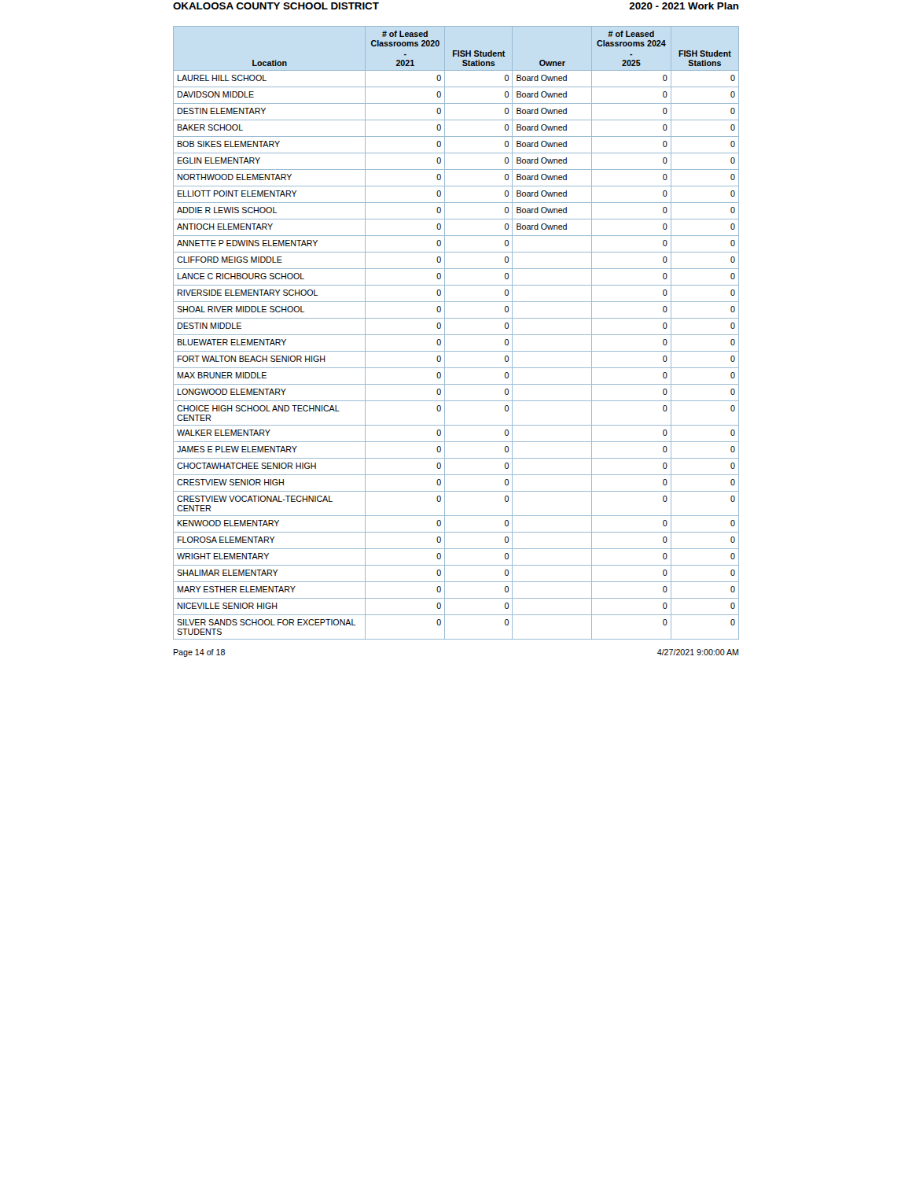OKALOOSA COUNTY SCHOOL DISTRICT
2020 - 2021 Work Plan
| Location | # of Leased Classrooms 2020 - 2021 | FISH Student Stations | Owner | # of Leased Classrooms 2024 - 2025 | FISH Student Stations |
| --- | --- | --- | --- | --- | --- |
| LAUREL HILL SCHOOL | 0 | 0 | Board Owned | 0 | 0 |
| DAVIDSON MIDDLE | 0 | 0 | Board Owned | 0 | 0 |
| DESTIN ELEMENTARY | 0 | 0 | Board Owned | 0 | 0 |
| BAKER SCHOOL | 0 | 0 | Board Owned | 0 | 0 |
| BOB SIKES ELEMENTARY | 0 | 0 | Board Owned | 0 | 0 |
| EGLIN ELEMENTARY | 0 | 0 | Board Owned | 0 | 0 |
| NORTHWOOD ELEMENTARY | 0 | 0 | Board Owned | 0 | 0 |
| ELLIOTT POINT ELEMENTARY | 0 | 0 | Board Owned | 0 | 0 |
| ADDIE R LEWIS SCHOOL | 0 | 0 | Board Owned | 0 | 0 |
| ANTIOCH ELEMENTARY | 0 | 0 | Board Owned | 0 | 0 |
| ANNETTE P EDWINS ELEMENTARY | 0 | 0 | | 0 | 0 |
| CLIFFORD MEIGS MIDDLE | 0 | 0 | | 0 | 0 |
| LANCE C RICHBOURG SCHOOL | 0 | 0 | | 0 | 0 |
| RIVERSIDE ELEMENTARY SCHOOL | 0 | 0 | | 0 | 0 |
| SHOAL RIVER MIDDLE SCHOOL | 0 | 0 | | 0 | 0 |
| DESTIN MIDDLE | 0 | 0 | | 0 | 0 |
| BLUEWATER ELEMENTARY | 0 | 0 | | 0 | 0 |
| FORT WALTON BEACH SENIOR HIGH | 0 | 0 | | 0 | 0 |
| MAX BRUNER MIDDLE | 0 | 0 | | 0 | 0 |
| LONGWOOD ELEMENTARY | 0 | 0 | | 0 | 0 |
| CHOICE HIGH SCHOOL AND TECHNICAL CENTER | 0 | 0 | | 0 | 0 |
| WALKER ELEMENTARY | 0 | 0 | | 0 | 0 |
| JAMES E PLEW ELEMENTARY | 0 | 0 | | 0 | 0 |
| CHOCTAWHATCHEE SENIOR HIGH | 0 | 0 | | 0 | 0 |
| CRESTVIEW SENIOR HIGH | 0 | 0 | | 0 | 0 |
| CRESTVIEW VOCATIONAL-TECHNICAL CENTER | 0 | 0 | | 0 | 0 |
| KENWOOD ELEMENTARY | 0 | 0 | | 0 | 0 |
| FLOROSA ELEMENTARY | 0 | 0 | | 0 | 0 |
| WRIGHT ELEMENTARY | 0 | 0 | | 0 | 0 |
| SHALIMAR ELEMENTARY | 0 | 0 | | 0 | 0 |
| MARY ESTHER ELEMENTARY | 0 | 0 | | 0 | 0 |
| NICEVILLE SENIOR HIGH | 0 | 0 | | 0 | 0 |
| SILVER SANDS SCHOOL FOR EXCEPTIONAL STUDENTS | 0 | 0 | | 0 | 0 |
Page 14 of 18
4/27/2021 9:00:00 AM